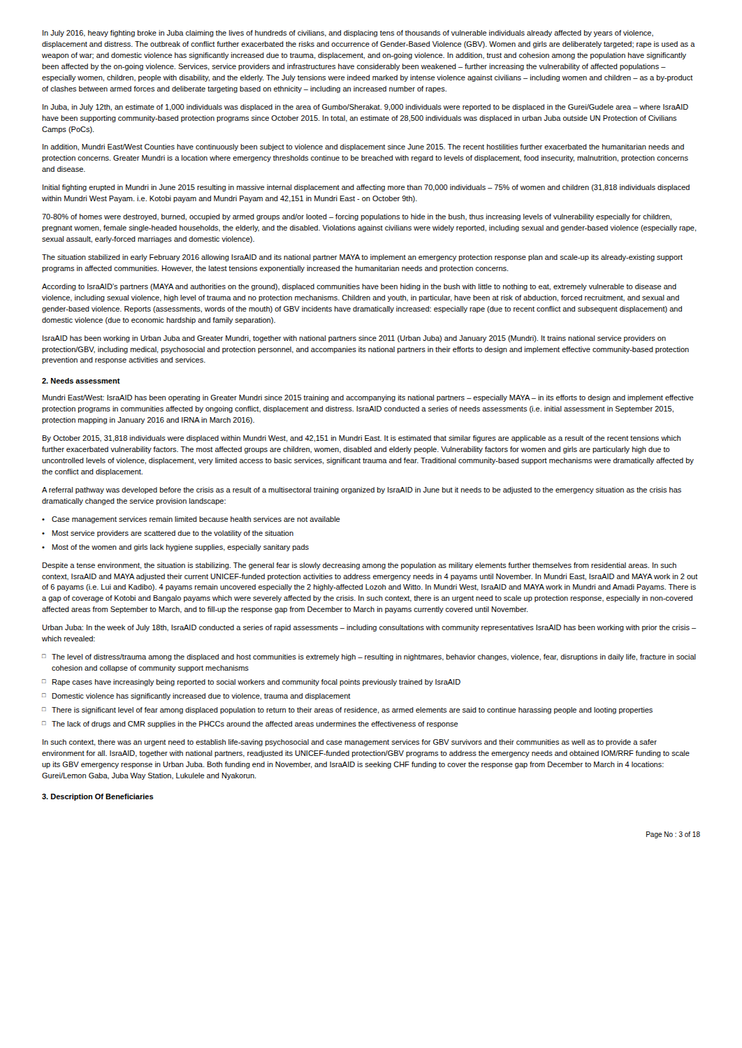In July 2016, heavy fighting broke in Juba claiming the lives of hundreds of civilians, and displacing tens of thousands of vulnerable individuals already affected by years of violence, displacement and distress. The outbreak of conflict further exacerbated the risks and occurrence of Gender-Based Violence (GBV). Women and girls are deliberately targeted; rape is used as a weapon of war; and domestic violence has significantly increased due to trauma, displacement, and on-going violence. In addition, trust and cohesion among the population have significantly been affected by the on-going violence. Services, service providers and infrastructures have considerably been weakened – further increasing the vulnerability of affected populations – especially women, children, people with disability, and the elderly. The July tensions were indeed marked by intense violence against civilians – including women and children – as a by-product of clashes between armed forces and deliberate targeting based on ethnicity – including an increased number of rapes.
In Juba, in July 12th, an estimate of 1,000 individuals was displaced in the area of Gumbo/Sherakat. 9,000 individuals were reported to be displaced in the Gurei/Gudele area – where IsraAID have been supporting community-based protection programs since October 2015. In total, an estimate of 28,500 individuals was displaced in urban Juba outside UN Protection of Civilians Camps (PoCs).
In addition, Mundri East/West Counties have continuously been subject to violence and displacement since June 2015. The recent hostilities further exacerbated the humanitarian needs and protection concerns. Greater Mundri is a location where emergency thresholds continue to be breached with regard to levels of displacement, food insecurity, malnutrition, protection concerns and disease.
Initial fighting erupted in Mundri in June 2015 resulting in massive internal displacement and affecting more than 70,000 individuals – 75% of women and children (31,818 individuals displaced within Mundri West Payam. i.e. Kotobi payam and Mundri Payam and 42,151 in Mundri East - on October 9th).
70-80% of homes were destroyed, burned, occupied by armed groups and/or looted – forcing populations to hide in the bush, thus increasing levels of vulnerability especially for children, pregnant women, female single-headed households, the elderly, and the disabled. Violations against civilians were widely reported, including sexual and gender-based violence (especially rape, sexual assault, early-forced marriages and domestic violence).
The situation stabilized in early February 2016 allowing IsraAID and its national partner MAYA to implement an emergency protection response plan and scale-up its already-existing support programs in affected communities. However, the latest tensions exponentially increased the humanitarian needs and protection concerns.
According to IsraAID’s partners (MAYA and authorities on the ground), displaced communities have been hiding in the bush with little to nothing to eat, extremely vulnerable to disease and violence, including sexual violence, high level of trauma and no protection mechanisms. Children and youth, in particular, have been at risk of abduction, forced recruitment, and sexual and gender-based violence. Reports (assessments, words of the mouth) of GBV incidents have dramatically increased: especially rape (due to recent conflict and subsequent displacement) and domestic violence (due to economic hardship and family separation).
IsraAID has been working in Urban Juba and Greater Mundri, together with national partners since 2011 (Urban Juba) and January 2015 (Mundri). It trains national service providers on protection/GBV, including medical, psychosocial and protection personnel, and accompanies its national partners in their efforts to design and implement effective community-based protection prevention and response activities and services.
2. Needs assessment
Mundri East/West: IsraAID has been operating in Greater Mundri since 2015 training and accompanying its national partners – especially MAYA – in its efforts to design and implement effective protection programs in communities affected by ongoing conflict, displacement and distress. IsraAID conducted a series of needs assessments (i.e. initial assessment in September 2015, protection mapping in January 2016 and IRNA in March 2016).
By October 2015, 31,818 individuals were displaced within Mundri West, and 42,151 in Mundri East. It is estimated that similar figures are applicable as a result of the recent tensions which further exacerbated vulnerability factors. The most affected groups are children, women, disabled and elderly people. Vulnerability factors for women and girls are particularly high due to uncontrolled levels of violence, displacement, very limited access to basic services, significant trauma and fear. Traditional community-based support mechanisms were dramatically affected by the conflict and displacement.
A referral pathway was developed before the crisis as a result of a multisectoral training organized by IsraAID in June but it needs to be adjusted to the emergency situation as the crisis has dramatically changed the service provision landscape:
Case management services remain limited because health services are not available
Most service providers are scattered due to the volatility of the situation
Most of the women and girls lack hygiene supplies, especially sanitary pads
Despite a tense environment, the situation is stabilizing. The general fear is slowly decreasing among the population as military elements further themselves from residential areas. In such context, IsraAID and MAYA adjusted their current UNICEF-funded protection activities to address emergency needs in 4 payams until November. In Mundri East, IsraAID and MAYA work in 2 out of 6 payams (i.e. Lui and Kadibo). 4 payams remain uncovered especially the 2 highly-affected Lozoh and Witto. In Mundri West, IsraAID and MAYA work in Mundri and Amadi Payams. There is a gap of coverage of Kotobi and Bangalo payams which were severely affected by the crisis. In such context, there is an urgent need to scale up protection response, especially in non-covered affected areas from September to March, and to fill-up the response gap from December to March in payams currently covered until November.
Urban Juba: In the week of July 18th, IsraAID conducted a series of rapid assessments – including consultations with community representatives IsraAID has been working with prior the crisis – which revealed:
The level of distress/trauma among the displaced and host communities is extremely high – resulting in nightmares, behavior changes, violence, fear, disruptions in daily life, fracture in social cohesion and collapse of community support mechanisms
Rape cases have increasingly being reported to social workers and community focal points previously trained by IsraAID
Domestic violence has significantly increased due to violence, trauma and displacement
There is significant level of fear among displaced population to return to their areas of residence, as armed elements are said to continue harassing people and looting properties
The lack of drugs and CMR supplies in the PHCCs around the affected areas undermines the effectiveness of response
In such context, there was an urgent need to establish life-saving psychosocial and case management services for GBV survivors and their communities as well as to provide a safer environment for all. IsraAID, together with national partners, readjusted its UNICEF-funded protection/GBV programs to address the emergency needs and obtained IOM/RRF funding to scale up its GBV emergency response in Urban Juba. Both funding end in November, and IsraAID is seeking CHF funding to cover the response gap from December to March in 4 locations: Gurei/Lemon Gaba, Juba Way Station, Lukulele and Nyakorun.
3. Description Of Beneficiaries
Page No : 3 of 18